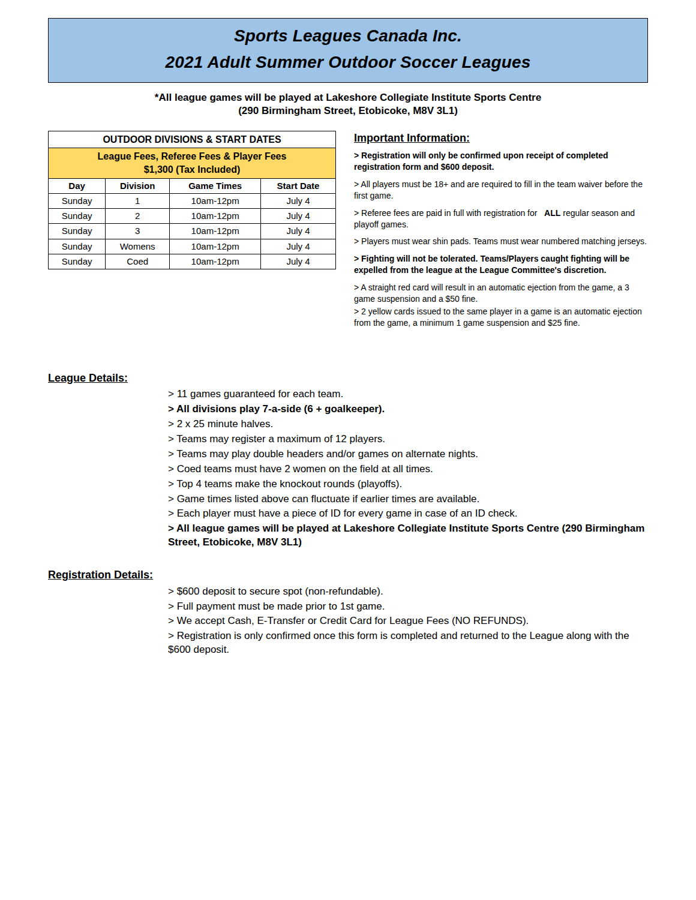Sports Leagues Canada Inc.
2021 Adult Summer Outdoor Soccer Leagues
*All league games will be played at Lakeshore Collegiate Institute Sports Centre
(290 Birmingham Street, Etobicoke, M8V 3L1)
| OUTDOOR DIVISIONS & START DATES |
| --- |
| League Fees, Referee Fees & Player Fees $1,300 (Tax Included) |
| Day | Division | Game Times | Start Date |
| Sunday | 1 | 10am-12pm | July 4 |
| Sunday | 2 | 10am-12pm | July 4 |
| Sunday | 3 | 10am-12pm | July 4 |
| Sunday | Womens | 10am-12pm | July 4 |
| Sunday | Coed | 10am-12pm | July 4 |
Important Information:
> Registration will only be confirmed upon receipt of completed registration form and $600 deposit.
> All players must be 18+ and are required to fill in the team waiver before the first game.
> Referee fees are paid in full with registration for ALL regular season and playoff games.
> Players must wear shin pads. Teams must wear numbered matching jerseys.
> Fighting will not be tolerated. Teams/Players caught fighting will be expelled from the league at the League Committee's discretion.
> A straight red card will result in an automatic ejection from the game, a 3 game suspension and a $50 fine.
> 2 yellow cards issued to the same player in a game is an automatic ejection from the game, a minimum 1 game suspension and $25 fine.
League Details:
> 11 games guaranteed for each team.
> All divisions play 7-a-side (6 + goalkeeper).
> 2 x 25 minute halves.
> Teams may register a maximum of 12 players.
> Teams may play double headers and/or games on alternate nights.
> Coed teams must have 2 women on the field at all times.
> Top 4 teams make the knockout rounds (playoffs).
> Game times listed above can fluctuate if earlier times are available.
> Each player must have a piece of ID for every game in case of an ID check.
> All league games will be played at Lakeshore Collegiate Institute Sports Centre (290 Birmingham Street, Etobicoke, M8V 3L1)
Registration Details:
> $600 deposit to secure spot (non-refundable).
> Full payment must be made prior to 1st game.
> We accept Cash, E-Transfer or Credit Card for League Fees (NO REFUNDS).
> Registration is only confirmed once this form is completed and returned to the League along with the $600 deposit.